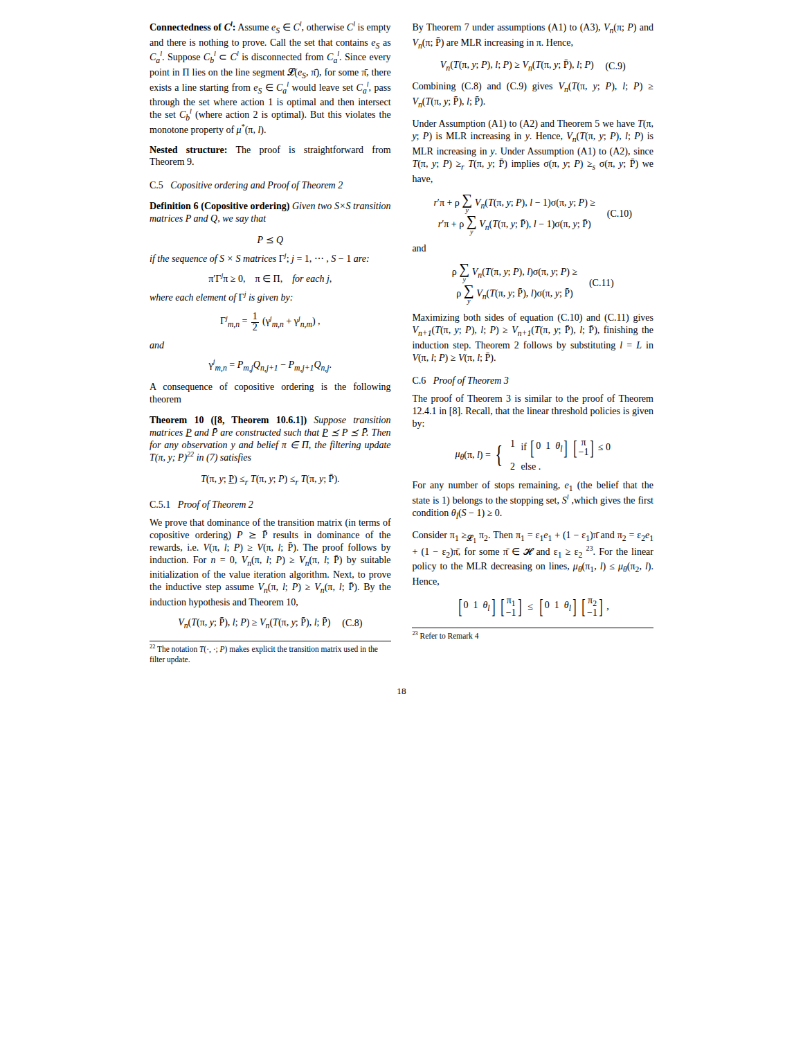Connectedness of Cl: Assume eS ∈ Cl, otherwise Cl is empty and there is nothing to prove. Call the set that contains eS as Cal. Suppose Cbl ⊂ Cl is disconnected from Cal. Since every point in Π lies on the line segment 𝓛(eS, π̄), for some π̄, there exists a line starting from eS ∈ Cal would leave set Cal, pass through the set where action 1 is optimal and then intersect the set Cbl (where action 2 is optimal). But this violates the monotone property of μ*(π, l).
Nested structure: The proof is straightforward from Theorem 9.
C.5 Copositive ordering and Proof of Theorem 2
Definition 6 (Copositive ordering) Given two S×S transition matrices P and Q, we say that
P ⪯ Q
if the sequence of S × S matrices Γj; j = 1, ⋯ , S − 1 are:
π′Γjπ ≥ 0, π ∈ Π, for each j,
where each element of Γj is given by:
Γjm,n = 12 (γjm,n + γjn,m) ,
and
γjm,n = Pm,jQn,j+1 − Pm,j+1Qn,j.
A consequence of copositive ordering is the following theorem
Theorem 10 ([8, Theorem 10.6.1]) Suppose transition matrices P and P̄ are constructed such that P ⪯ P ⪯ P̄. Then for any observation y and belief π ∈ Π, the filtering update T(π, y; P)22 in (7) satisfies
T(π, y; P) ≤r T(π, y; P) ≤r T(π, y; P̄).
C.5.1 Proof of Theorem 2
We prove that dominance of the transition matrix (in terms of copositive ordering) P ⪰ P̄ results in dominance of the rewards, i.e. V(π, l; P) ≥ V(π, l; P̄). The proof follows by induction. For n = 0, Vn(π, l; P) ≥ Vn(π, l; P̄) by suitable initialization of the value iteration algorithm. Next, to prove the inductive step assume Vn(π, l; P) ≥ Vn(π, l; P̄). By the induction hypothesis and Theorem 10,
Vn(T(π, y; P̄), l; P) ≥ Vn(T(π, y; P̄), l; P̄) (C.8)
22 The notation T(·, ·; P) makes explicit the transition matrix used in the filter update.
By Theorem 7 under assumptions (A1) to (A3), Vn(π; P) and Vn(π; P̄) are MLR increasing in π. Hence,
Vn(T(π, y; P), l; P) ≥ Vn(T(π, y; P̄), l; P) (C.9)
Combining (C.8) and (C.9) gives Vn(T(π, y; P), l; P) ≥ Vn(T(π, y; P̄), l; P̄).
Under Assumption (A1) to (A2) and Theorem 5 we have T(π, y; P) is MLR increasing in y. Hence, Vn(T(π, y; P), l; P) is MLR increasing in y. Under Assumption (A1) to (A2), since T(π, y; P) ≥r T(π, y; P̄) implies σ(π, y; P) ≥s σ(π, y; P̄) we have,
r′π + ρ ∑y Vn(T(π, y; P), l − 1)σ(π, y; P) ≥
r′π + ρ ∑y Vn(T(π, y; P̄), l − 1)σ(π, y; P̄) (C.10)
and
ρ ∑y Vn(T(π, y; P), l)σ(π, y; P) ≥
ρ ∑y Vn(T(π, y; P̄), l)σ(π, y; P̄) (C.11)
Maximizing both sides of equation (C.10) and (C.11) gives Vn+1(T(π, y; P), l; P) ≥ Vn+1(T(π, y; P̄), l; P̄), finishing the induction step. Theorem 2 follows by substituting l = L in V(π, l; P) ≥ V(π, l; P̄).
C.6 Proof of Theorem 3
The proof of Theorem 3 is similar to the proof of Theorem 12.4.1 in [8]. Recall, that the linear threshold policies is given by:
μθ(π, l) = { 1 if [0 1 θl] [π−1] ≤ 0 2 else .
For any number of stops remaining, e1 (the belief that the state is 1) belongs to the stopping set, Sl ,which gives the first condition θl(S − 1) ≥ 0.
Consider π1 ≥𝓛1 π2. Then π1 = ε1e1 + (1 − ε1)π̄ and π2 = ε2e1 + (1 − ε2)π̄, for some π̄ ∈ 𝓗 and ε1 ≥ ε2 23. For the linear policy to the MLR decreasing on lines, μθ(π1, l) ≤ μθ(π2, l). Hence,
[0 1 θl] [π1−1] ≤ [0 1 θl] [π2−1] ,
23 Refer to Remark 4
18